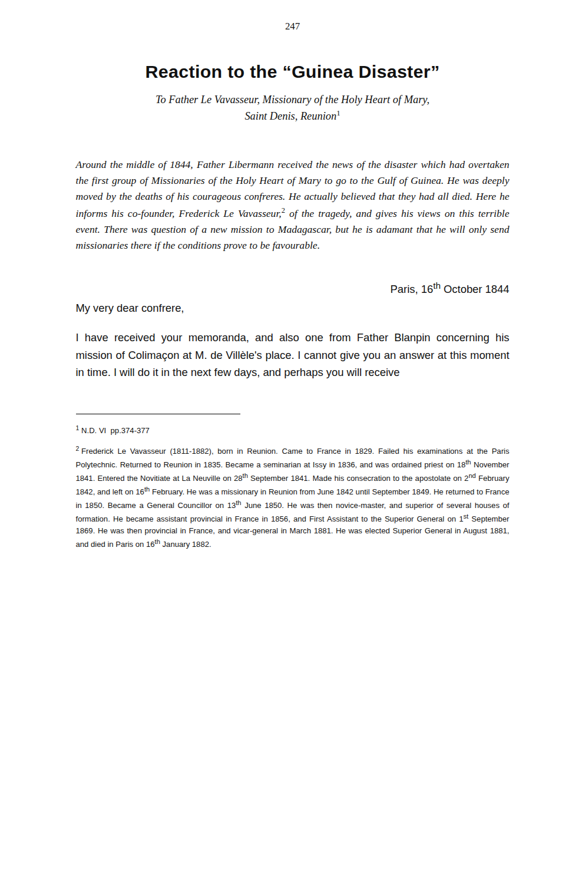247
Reaction to the “Guinea Disaster”
To Father Le Vavasseur, Missionary of the Holy Heart of Mary,
Saint Denis, Reunion1
Around the middle of 1844, Father Libermann received the news of the disaster which had overtaken the first group of Missionaries of the Holy Heart of Mary to go to the Gulf of Guinea. He was deeply moved by the deaths of his courageous confreres. He actually believed that they had all died. Here he informs his co-founder, Frederick Le Vavasseur,2 of the tragedy, and gives his views on this terrible event. There was question of a new mission to Madagascar, but he is adamant that he will only send missionaries there if the conditions prove to be favourable.
Paris, 16th October 1844
My very dear confrere,
I have received your memoranda, and also one from Father Blanpin concerning his mission of Colimaçon at M. de Villèle's place. I cannot give you an answer at this moment in time. I will do it in the next few days, and perhaps you will receive
1 N.D. VI pp.374-377
2 Frederick Le Vavasseur (1811-1882), born in Reunion. Came to France in 1829. Failed his examinations at the Paris Polytechnic. Returned to Reunion in 1835. Became a seminarian at Issy in 1836, and was ordained priest on 18th November 1841. Entered the Novitiate at La Neuville on 28th September 1841. Made his consecration to the apostolate on 2nd February 1842, and left on 16th February. He was a missionary in Reunion from June 1842 until September 1849. He returned to France in 1850. Became a General Councillor on 13th June 1850. He was then novice-master, and superior of several houses of formation. He became assistant provincial in France in 1856, and First Assistant to the Superior General on 1st September 1869. He was then provincial in France, and vicar-general in March 1881. He was elected Superior General in August 1881, and died in Paris on 16th January 1882.